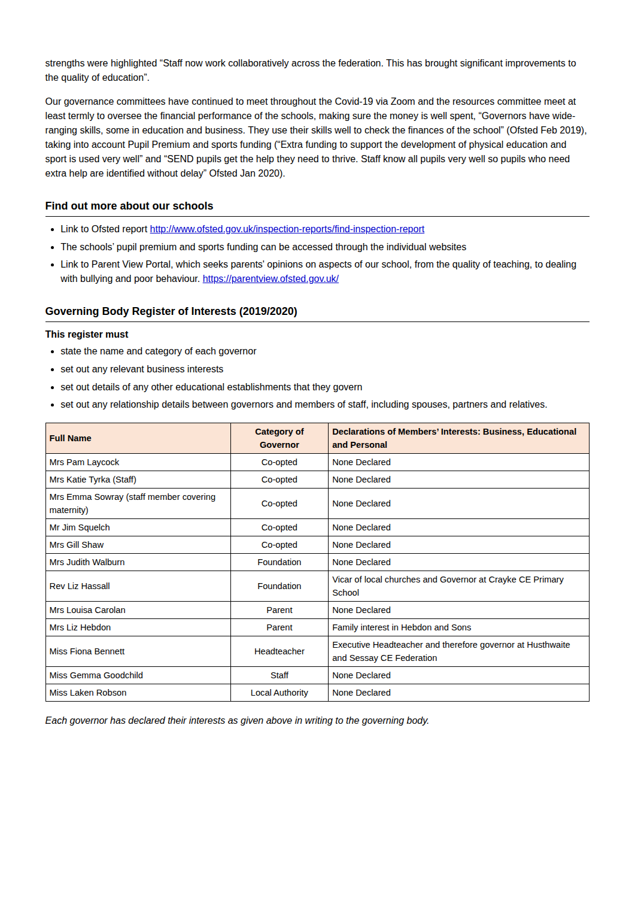strengths were highlighted “Staff now work collaboratively across the federation. This has brought significant improvements to the quality of education”.
Our governance committees have continued to meet throughout the Covid-19 via Zoom and the resources committee meet at least termly to oversee the financial performance of the schools, making sure the money is well spent, “Governors have wide-ranging skills, some in education and business. They use their skills well to check the finances of the school” (Ofsted Feb 2019), taking into account Pupil Premium and sports funding (“Extra funding to support the development of physical education and sport is used very well” and “SEND pupils get the help they need to thrive. Staff know all pupils very well so pupils who need extra help are identified without delay” Ofsted Jan 2020).
Find out more about our schools
Link to Ofsted report http://www.ofsted.gov.uk/inspection-reports/find-inspection-report
The schools’ pupil premium and sports funding can be accessed through the individual websites
Link to Parent View Portal, which seeks parents' opinions on aspects of our school, from the quality of teaching, to dealing with bullying and poor behaviour. https://parentview.ofsted.gov.uk/
Governing Body Register of Interests (2019/2020)
This register must
state the name and category of each governor
set out any relevant business interests
set out details of any other educational establishments that they govern
set out any relationship details between governors and members of staff, including spouses, partners and relatives.
| Full Name | Category of Governor | Declarations of Members’ Interests: Business, Educational and Personal |
| --- | --- | --- |
| Mrs Pam Laycock | Co-opted | None Declared |
| Mrs Katie Tyrka (Staff) | Co-opted | None Declared |
| Mrs Emma Sowray (staff member covering maternity) | Co-opted | None Declared |
| Mr Jim Squelch | Co-opted | None Declared |
| Mrs Gill Shaw | Co-opted | None Declared |
| Mrs Judith Walburn | Foundation | None Declared |
| Rev Liz Hassall | Foundation | Vicar of local churches and Governor at Crayke CE Primary School |
| Mrs Louisa Carolan | Parent | None Declared |
| Mrs Liz Hebdon | Parent | Family interest in Hebdon and Sons |
| Miss Fiona Bennett | Headteacher | Executive Headteacher and therefore governor at Husthwaite and Sessay CE Federation |
| Miss Gemma Goodchild | Staff | None Declared |
| Miss Laken Robson | Local Authority | None Declared |
Each governor has declared their interests as given above in writing to the governing body.